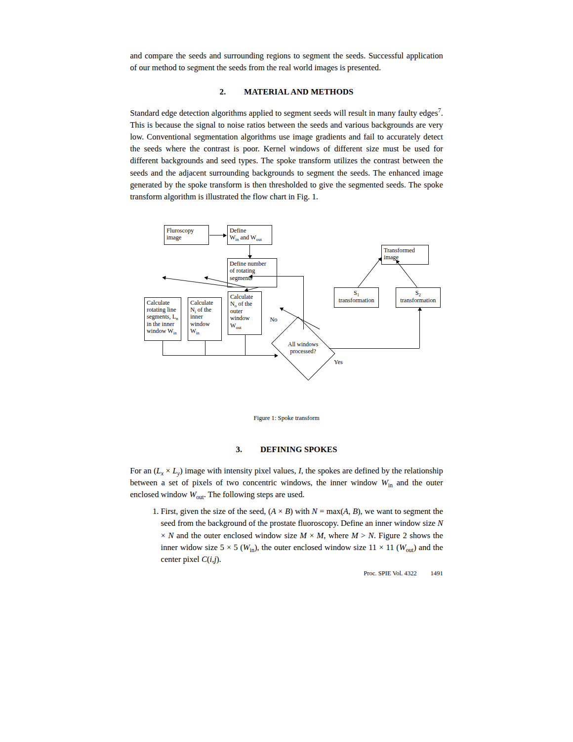and compare the seeds and surrounding regions to segment the seeds. Successful application of our method to segment the seeds from the real world images is presented.
2. MATERIAL AND METHODS
Standard edge detection algorithms applied to segment seeds will result in many faulty edges7. This is because the signal to noise ratios between the seeds and various backgrounds are very low. Conventional segmentation algorithms use image gradients and fail to accurately detect the seeds where the contrast is poor. Kernel windows of different size must be used for different backgrounds and seed types. The spoke transform utilizes the contrast between the seeds and the adjacent surrounding backgrounds to segment the seeds. The enhanced image generated by the spoke transform is then thresholded to give the segmented seeds. The spoke transform algorithm is illustrated the flow chart in Fig. 1.
Fluroscopy
image
Define
Win and Wout
Define number
of rotating
segments
Transformed
image
S1
transformation
S2
transformation
Calculate
rotating line
segments, Ln
in the inner
window Win
Calculate
Ni of the
inner
window Win
Calculate
No of the
outer
window
Wout
All windows
processed?
No
Yes
Figure 1: Spoke transform
3. DEFINING SPOKES
For an (Lx × Ly) image with intensity pixel values, I, the spokes are defined by the relationship between a set of pixels of two concentric windows, the inner window Win and the outer enclosed window Wout. The following steps are used.
First, given the size of the seed, (A × B) with N = max(A, B), we want to segment the seed from the background of the prostate fluoroscopy. Define an inner window size N × N and the outer enclosed window size M × M, where M > N. Figure 2 shows the inner widow size 5 × 5 (Win), the outer enclosed window size 11 × 11 (Wout) and the center pixel C(i,j).
Proc. SPIE Vol. 43221491